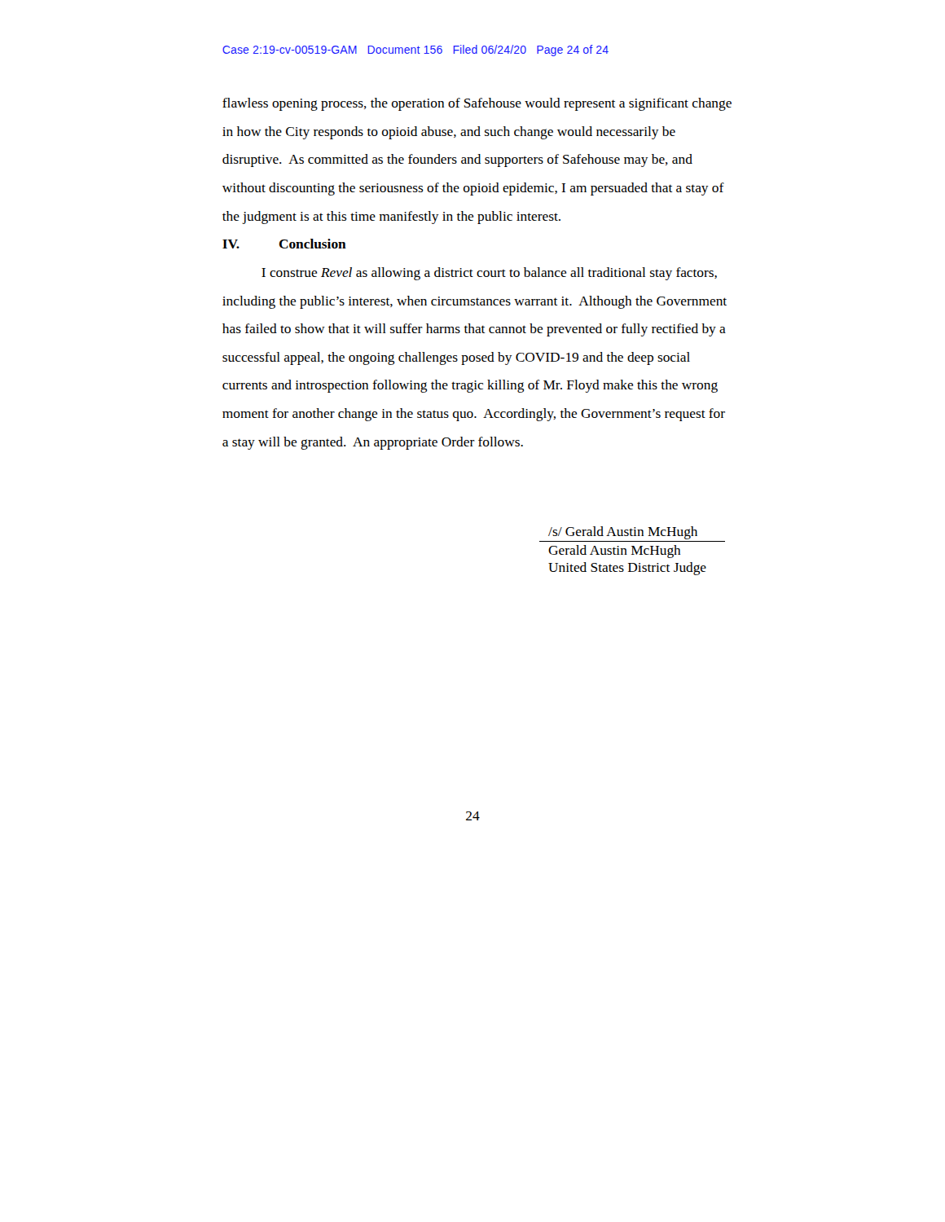Case 2:19-cv-00519-GAM Document 156 Filed 06/24/20 Page 24 of 24
flawless opening process, the operation of Safehouse would represent a significant change in how the City responds to opioid abuse, and such change would necessarily be disruptive. As committed as the founders and supporters of Safehouse may be, and without discounting the seriousness of the opioid epidemic, I am persuaded that a stay of the judgment is at this time manifestly in the public interest.
IV. Conclusion
I construe Revel as allowing a district court to balance all traditional stay factors, including the public’s interest, when circumstances warrant it. Although the Government has failed to show that it will suffer harms that cannot be prevented or fully rectified by a successful appeal, the ongoing challenges posed by COVID-19 and the deep social currents and introspection following the tragic killing of Mr. Floyd make this the wrong moment for another change in the status quo. Accordingly, the Government’s request for a stay will be granted. An appropriate Order follows.
/s/ Gerald Austin McHugh Gerald Austin McHugh United States District Judge
24